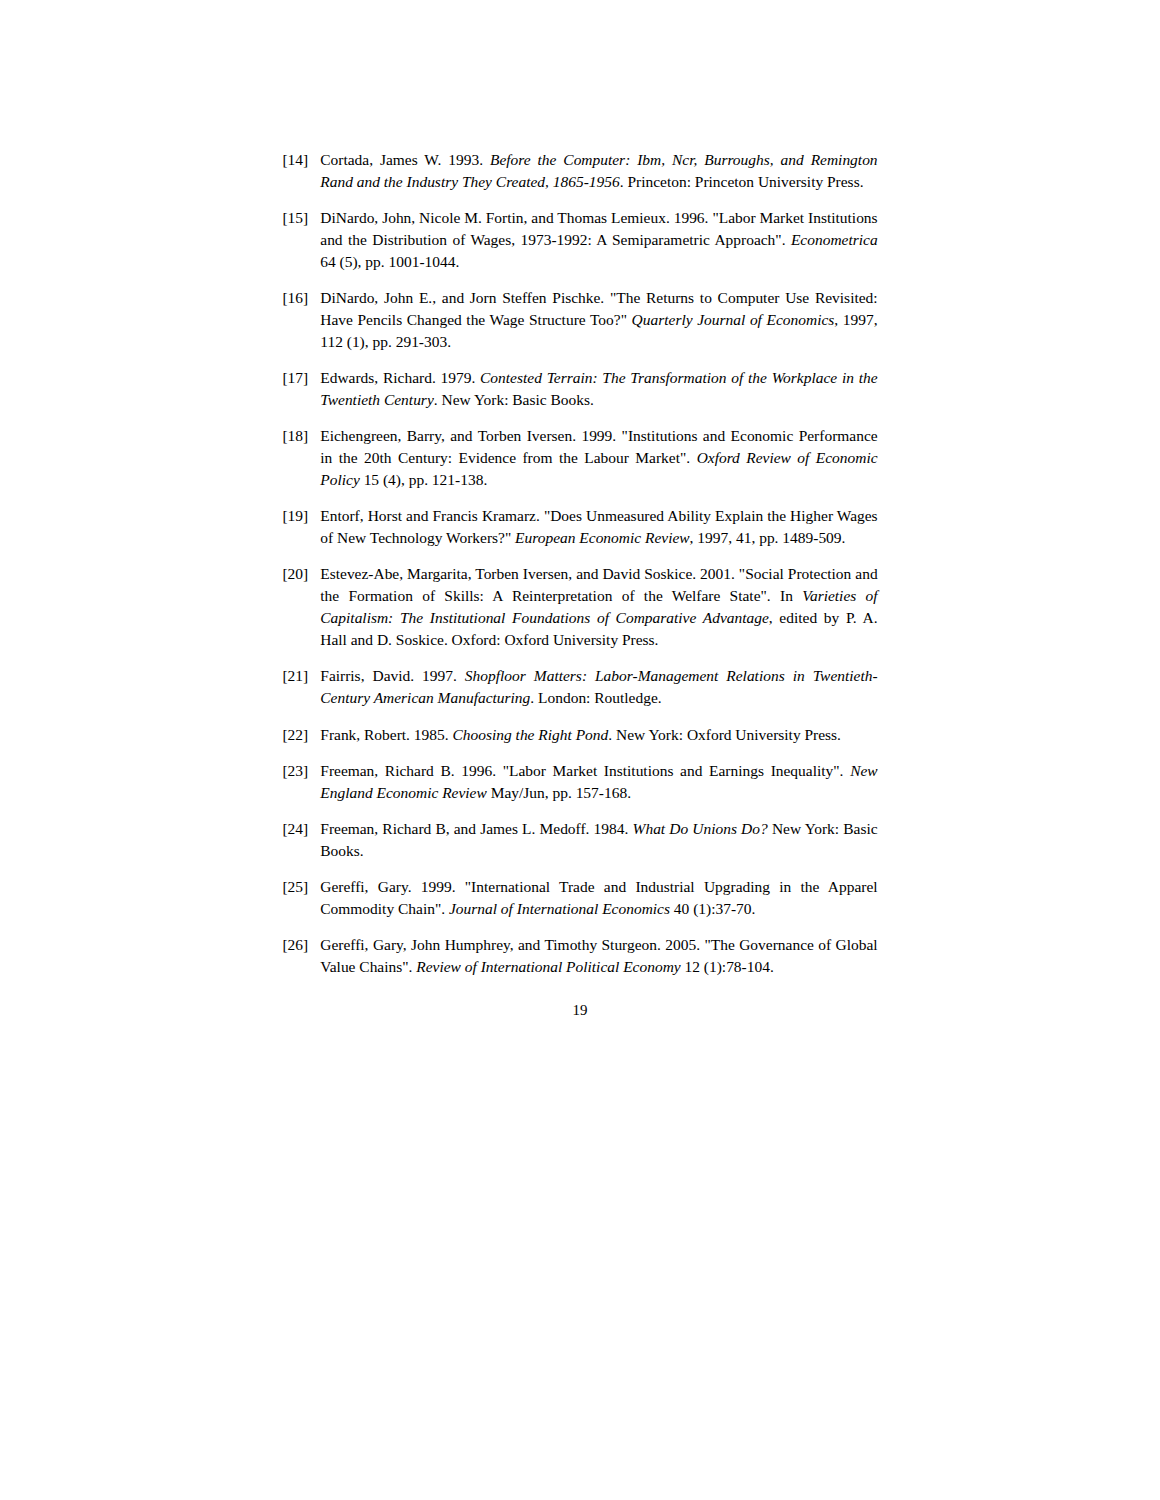[14] Cortada, James W. 1993. Before the Computer: Ibm, Ncr, Burroughs, and Remington Rand and the Industry They Created, 1865-1956. Princeton: Princeton University Press.
[15] DiNardo, John, Nicole M. Fortin, and Thomas Lemieux. 1996. "Labor Market Institutions and the Distribution of Wages, 1973-1992: A Semiparametric Approach". Econometrica 64 (5), pp. 1001-1044.
[16] DiNardo, John E., and Jorn Steffen Pischke. "The Returns to Computer Use Revisited: Have Pencils Changed the Wage Structure Too?" Quarterly Journal of Economics, 1997, 112 (1), pp. 291-303.
[17] Edwards, Richard. 1979. Contested Terrain: The Transformation of the Workplace in the Twentieth Century. New York: Basic Books.
[18] Eichengreen, Barry, and Torben Iversen. 1999. "Institutions and Economic Performance in the 20th Century: Evidence from the Labour Market". Oxford Review of Economic Policy 15 (4), pp. 121-138.
[19] Entorf, Horst and Francis Kramarz. "Does Unmeasured Ability Explain the Higher Wages of New Technology Workers?" European Economic Review, 1997, 41, pp. 1489-509.
[20] Estevez-Abe, Margarita, Torben Iversen, and David Soskice. 2001. "Social Protection and the Formation of Skills: A Reinterpretation of the Welfare State". In Varieties of Capitalism: The Institutional Foundations of Comparative Advantage, edited by P. A. Hall and D. Soskice. Oxford: Oxford University Press.
[21] Fairris, David. 1997. Shopfloor Matters: Labor-Management Relations in Twentieth-Century American Manufacturing. London: Routledge.
[22] Frank, Robert. 1985. Choosing the Right Pond. New York: Oxford University Press.
[23] Freeman, Richard B. 1996. "Labor Market Institutions and Earnings Inequality". New England Economic Review May/Jun, pp. 157-168.
[24] Freeman, Richard B, and James L. Medoff. 1984. What Do Unions Do? New York: Basic Books.
[25] Gereffi, Gary. 1999. "International Trade and Industrial Upgrading in the Apparel Commodity Chain". Journal of International Economics 40 (1):37-70.
[26] Gereffi, Gary, John Humphrey, and Timothy Sturgeon. 2005. "The Governance of Global Value Chains". Review of International Political Economy 12 (1):78-104.
19